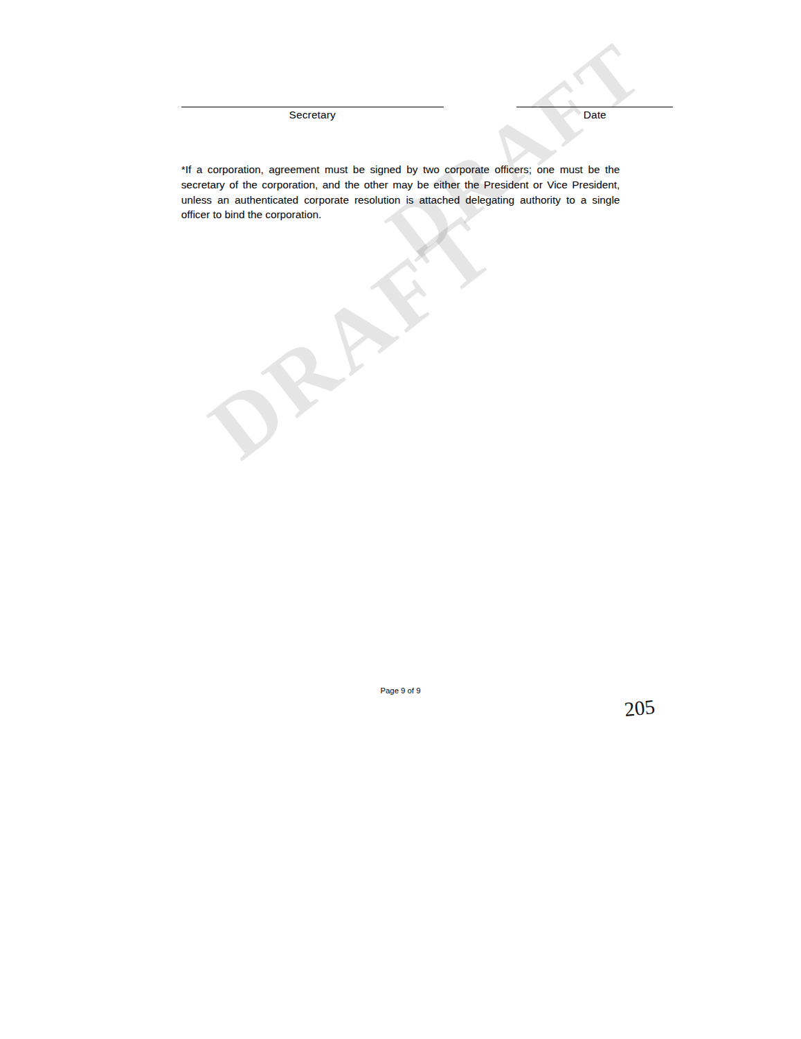Secretary
Date
*If a corporation, agreement must be signed by two corporate officers; one must be the secretary of the corporation, and the other may be either the President or Vice President, unless an authenticated corporate resolution is attached delegating authority to a single officer to bind the corporation.
DRAFT DRAFT
Page 9 of 9
205